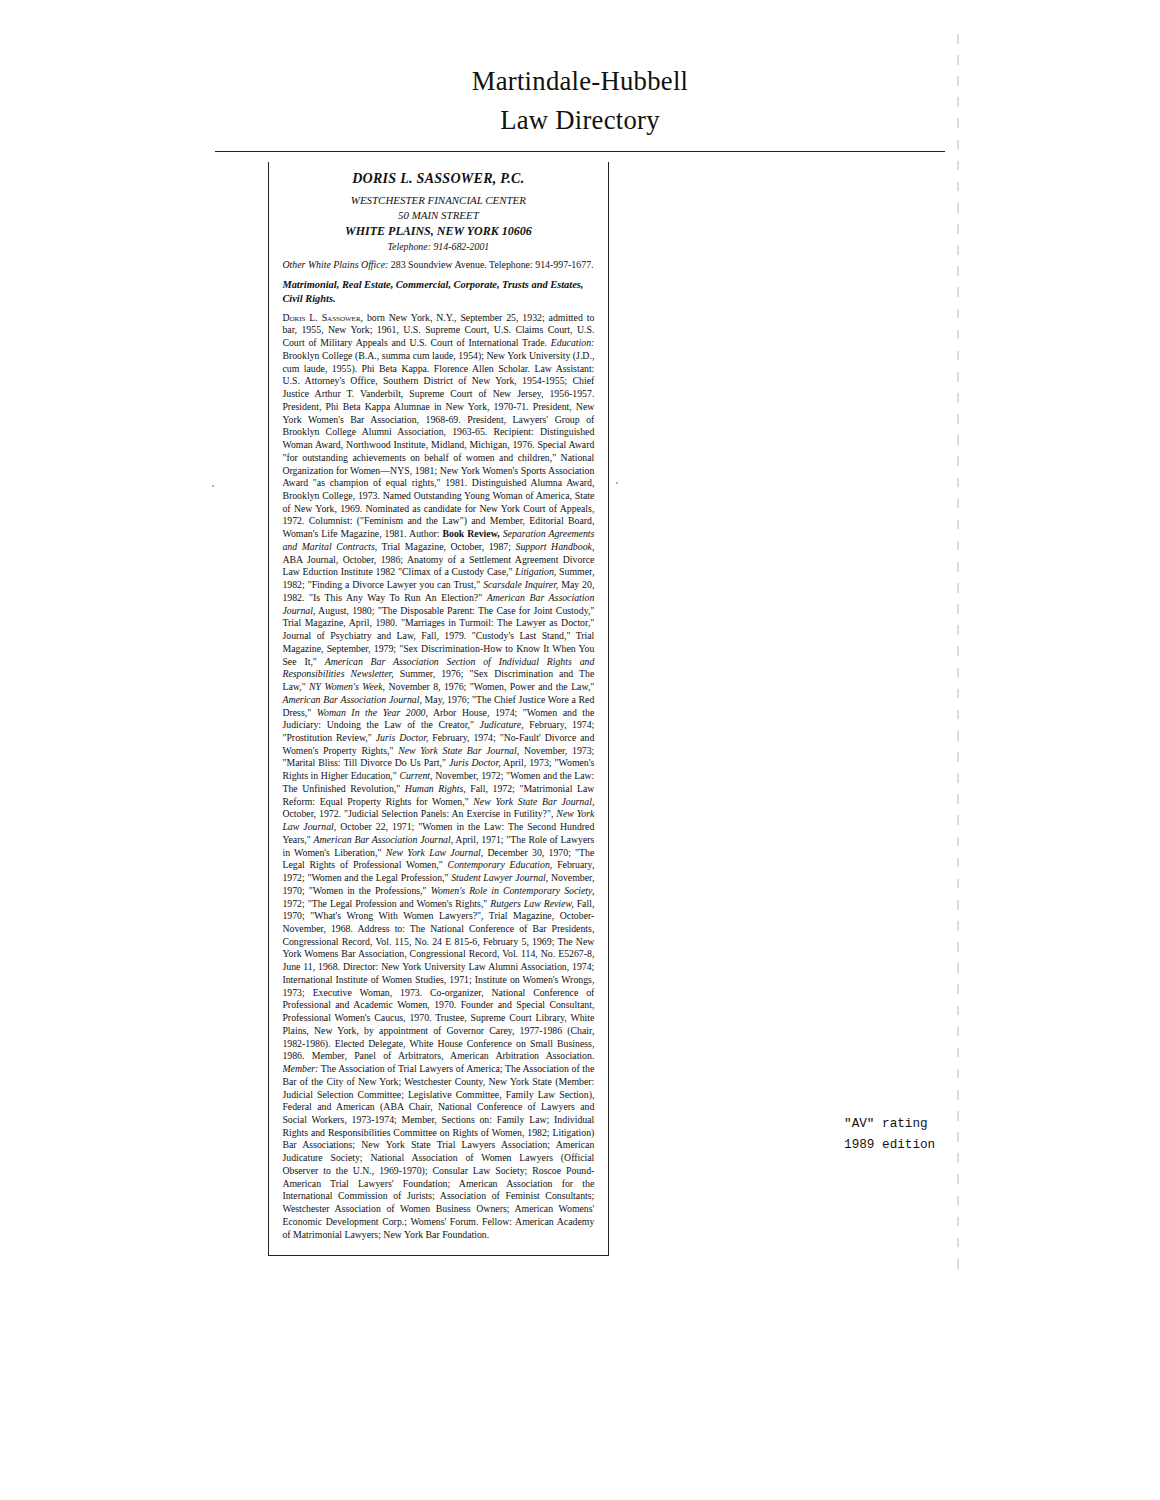Martindale-Hubbell Law Directory
DORIS L. SASSOWER, P.C.
WESTCHESTER FINANCIAL CENTER
50 MAIN STREET
WHITE PLAINS, NEW YORK 10606
Telephone: 914-682-2001
Other White Plains Office: 283 Soundview Avenue. Telephone: 914-997-1677.
Matrimonial, Real Estate, Commercial, Corporate, Trusts and Estates, Civil Rights.
Doris L. Sassower, born New York, N.Y., September 25, 1932; admitted to bar, 1955, New York; 1961, U.S. Supreme Court, U.S. Claims Court, U.S. Court of Military Appeals and U.S. Court of International Trade. Education: Brooklyn College (B.A., summa cum laude, 1954); New York University (J.D., cum laude, 1955). Phi Beta Kappa. Florence Allen Scholar. Law Assistant: U.S. Attorney's Office, Southern District of New York, 1954-1955; Chief Justice Arthur T. Vanderbilt, Supreme Court of New Jersey, 1956-1957. President, Phi Beta Kappa Alumnae in New York, 1970-71. President, New York Women's Bar Association, 1968-69. President, Lawyers' Group of Brooklyn College Alumni Association, 1963-65. Recipient: Distinguished Woman Award, Northwood Institute, Midland, Michigan, 1976. Special Award "for outstanding achievements on behalf of women and children," National Organization for Women—NYS, 1981; New York Women's Sports Association Award "as champion of equal rights," 1981. Distinguished Alumna Award, Brooklyn College, 1973. Named Outstanding Young Woman of America, State of New York, 1969. Nominated as candidate for New York Court of Appeals, 1972. Columnist: ("Feminism and the Law") and Member, Editorial Board, Woman's Life Magazine, 1981. Author: Book Review, Separation Agreements and Marital Contracts, Trial Magazine, October, 1987; Support Handbook, ABA Journal, October, 1986; Anatomy of a Settlement Agreement Divorce Law Eduction Institute 1982 "Climax of a Custody Case," Litigation, Summer, 1982; "Finding a Divorce Lawyer you can Trust," Scarsdale Inquirer, May 20, 1982. "Is This Any Way To Run An Election?" American Bar Association Journal, August, 1980; "The Disposable Parent: The Case for Joint Custody," Trial Magazine, April, 1980. "Marriages in Turmoil: The Lawyer as Doctor," Journal of Psychiatry and Law, Fall, 1979. "Custody's Last Stand," Trial Magazine, September, 1979; "Sex Discrimination-How to Know It When You See It," American Bar Association Section of Individual Rights and Responsibilities Newsletter, Summer, 1976; "Sex Discrimination and The Law," NY Women's Week, November 8, 1976; "Women, Power and the Law," American Bar Association Journal, May, 1976; "The Chief Justice Wore a Red Dress," Woman In the Year 2000, Arbor House, 1974; "Women and the Judiciary: Undoing the Law of the Creator," Judicature, February, 1974; "Prostitution Review," Juris Doctor, February, 1974; "No-Fault' Divorce and Women's Property Rights," New York State Bar Journal, November, 1973; "Marital Bliss: Till Divorce Do Us Part," Juris Doctor, April, 1973; "Women's Rights in Higher Education," Current, November, 1972; "Women and the Law: The Unfinished Revolution," Human Rights, Fall, 1972; "Matrimonial Law Reform: Equal Property Rights for Women," New York State Bar Journal, October, 1972. "Judicial Selection Panels: An Exercise in Futility?", New York Law Journal, October 22, 1971; "Women in the Law: The Second Hundred Years," American Bar Association Journal, April, 1971; "The Role of Lawyers in Women's Liberation," New York Law Journal, December 30, 1970; "The Legal Rights of Professional Women," Contemporary Education, February, 1972; "Women and the Legal Profession," Student Lawyer Journal, November, 1970; "Women in the Professions," Women's Role in Contemporary Society, 1972; "The Legal Profession and Women's Rights," Rutgers Law Review, Fall, 1970; "What's Wrong With Women Lawyers?", Trial Magazine, October-November, 1968. Address to: The National Conference of Bar Presidents, Congressional Record, Vol. 115, No. 24 E 815-6, February 5, 1969; The New York Womens Bar Association, Congressional Record, Vol. 114, No. E5267-8, June 11, 1968. Director: New York University Law Alumni Association, 1974; International Institute of Women Studies, 1971; Institute on Women's Wrongs, 1973; Executive Woman, 1973. Co-organizer, National Conference of Professional and Academic Women, 1970. Founder and Special Consultant, Professional Women's Caucus, 1970. Trustee, Supreme Court Library, White Plains, New York, by appointment of Governor Carey, 1977-1986 (Chair, 1982-1986). Elected Delegate, White House Conference on Small Business, 1986. Member, Panel of Arbitrators, American Arbitration Association. Member: The Association of Trial Lawyers of America; The Association of the Bar of the City of New York; Westchester County, New York State (Member: Judicial Selection Committee; Legislative Committee, Family Law Section), Federal and American (ABA Chair, National Conference of Lawyers and Social Workers, 1973-1974; Member, Sections on: Family Law; Individual Rights and Responsibilities Committee on Rights of Women, 1982; Litigation) Bar Associations; New York State Trial Lawyers Association; American Judicature Society; National Association of Women Lawyers (Official Observer to the U.N., 1969-1970); Consular Law Society; Roscoe Pound-American Trial Lawyers' Foundation; American Association for the International Commission of Jurists; Association of Feminist Consultants; Westchester Association of Women Business Owners; American Womens' Economic Development Corp.; Womens' Forum. Fellow: American Academy of Matrimonial Lawyers; New York Bar Foundation.
"AV" rating
1989 edition